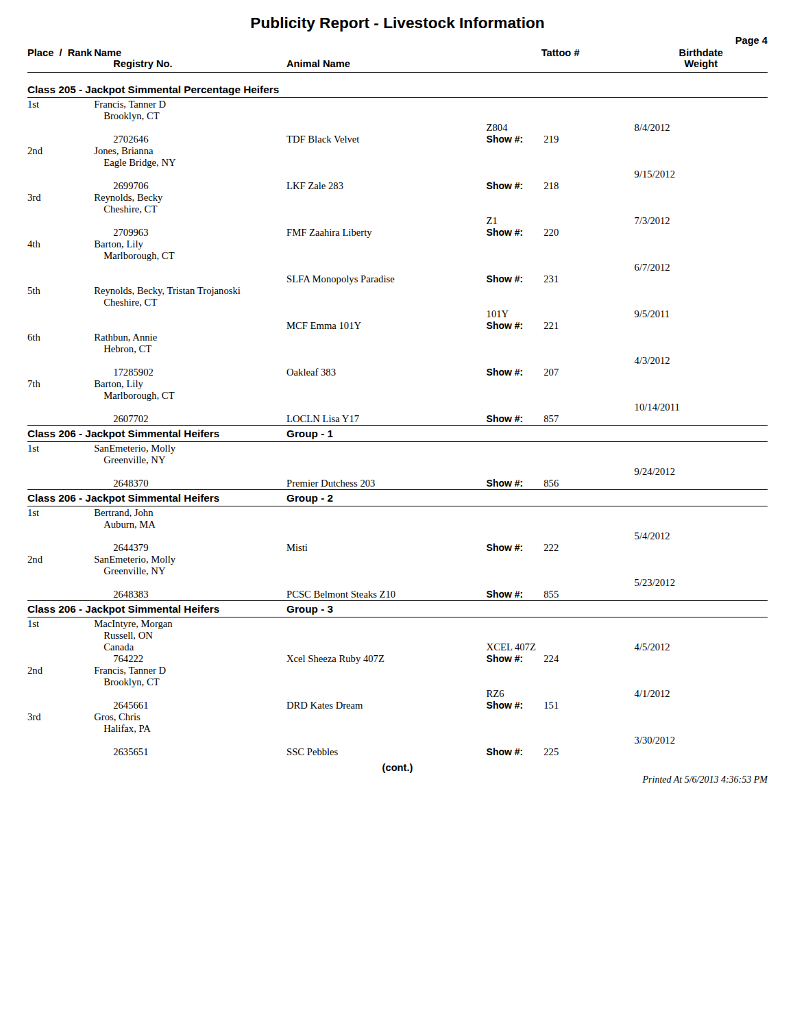Publicity Report - Livestock Information
Page 4
| Place / Rank | Name | | Tattoo # | Birthdate |
| | Registry No. | Animal Name | | Weight |
| Class 205 - Jackpot Simmental Percentage Heifers |
| 1st | Francis, Tanner D | | | |
| | Brooklyn, CT | | | |
| | | | Z804 | 8/4/2012 |
| | 2702646 | TDF Black Velvet | Show #: 219 | |
| 2nd | Jones, Brianna | | | |
| | Eagle Bridge, NY | | | |
| | | | | 9/15/2012 |
| | 2699706 | LKF Zale 283 | Show #: 218 | |
| 3rd | Reynolds, Becky | | | |
| | Cheshire, CT | | | |
| | | | Z1 | 7/3/2012 |
| | 2709963 | FMF Zaahira Liberty | Show #: 220 | |
| 4th | Barton, Lily | | | |
| | Marlborough, CT | | | |
| | | | | 6/7/2012 |
| | | SLFA Monopolys Paradise | Show #: 231 | |
| 5th | Reynolds, Becky, Tristan Trojanoski | | |
| | Cheshire, CT | | | |
| | | | 101Y | 9/5/2011 |
| | | MCF Emma 101Y | Show #: 221 | |
| 6th | Rathbun, Annie | | | |
| | Hebron, CT | | | |
| | | | | 4/3/2012 |
| | 17285902 | Oakleaf 383 | Show #: 207 | |
| 7th | Barton, Lily | | | |
| | Marlborough, CT | | | |
| | | | | 10/14/2011 |
| | 2607702 | LOCLN Lisa Y17 | Show #: 857 | |
| Class 206 - Jackpot Simmental Heifers | Group - 1 |
| 1st | SanEmeterio, Molly | | | |
| | Greenville, NY | | | |
| | | | | 9/24/2012 |
| | 2648370 | Premier Dutchess 203 | Show #: 856 | |
| Class 206 - Jackpot Simmental Heifers | Group - 2 |
| 1st | Bertrand, John | | | |
| | Auburn, MA | | | |
| | | | | 5/4/2012 |
| | 2644379 | Misti | Show #: 222 | |
| 2nd | SanEmeterio, Molly | | | |
| | Greenville, NY | | | |
| | | | | 5/23/2012 |
| | 2648383 | PCSC Belmont Steaks Z10 | Show #: 855 | |
| Class 206 - Jackpot Simmental Heifers | Group - 3 |
| 1st | MacIntyre, Morgan | | | |
| | Russell, ON | | | |
| | Canada | | XCEL 407Z | 4/5/2012 |
| | 764222 | Xcel Sheeza Ruby 407Z | Show #: 224 | |
| 2nd | Francis, Tanner D | | | |
| | Brooklyn, CT | | | |
| | | | RZ6 | 4/1/2012 |
| | 2645661 | DRD Kates Dream | Show #: 151 | |
| 3rd | Gros, Chris | | | |
| | Halifax, PA | | | |
| | | | | 3/30/2012 |
| | 2635651 | SSC Pebbles | Show #: 225 | |
(cont.)
Printed At 5/6/2013 4:36:53 PM